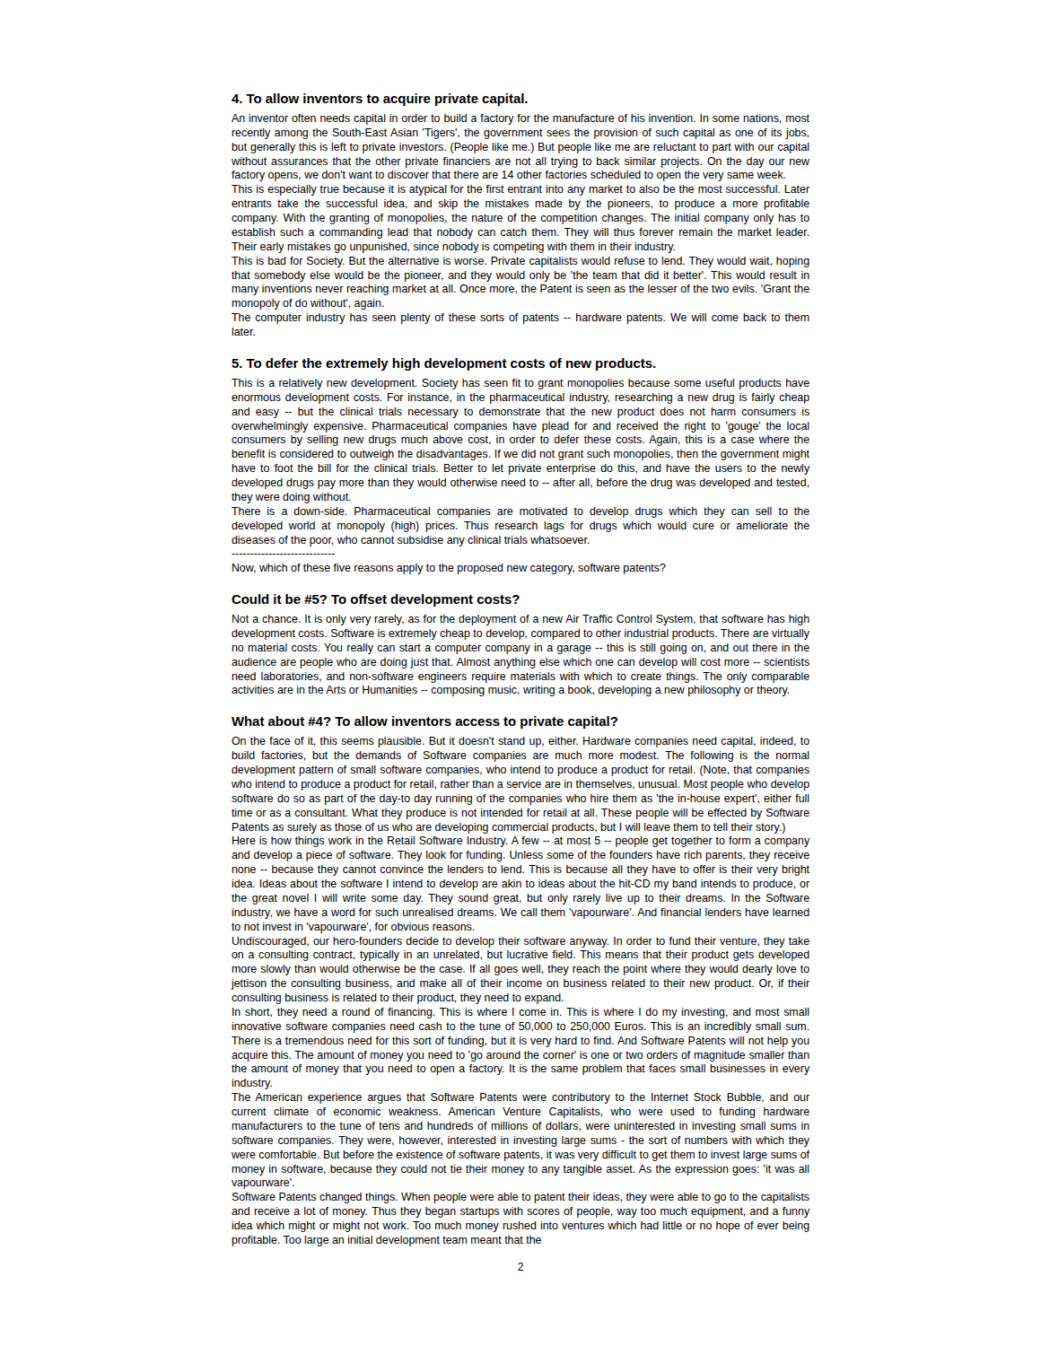4. To allow inventors to acquire private capital.
An inventor often needs capital in order to build a factory for the manufacture of his invention. In some nations, most recently among the South-East Asian 'Tigers', the government sees the provision of such capital as one of its jobs, but generally this is left to private investors. (People like me.) But people like me are reluctant to part with our capital without assurances that the other private financiers are not all trying to back similar projects. On the day our new factory opens, we don't want to discover that there are 14 other factories scheduled to open the very same week.
This is especially true because it is atypical for the first entrant into any market to also be the most successful. Later entrants take the successful idea, and skip the mistakes made by the pioneers, to produce a more profitable company. With the granting of monopolies, the nature of the competition changes. The initial company only has to establish such a commanding lead that nobody can catch them. They will thus forever remain the market leader. Their early mistakes go unpunished, since nobody is competing with them in their industry.
This is bad for Society. But the alternative is worse. Private capitalists would refuse to lend. They would wait, hoping that somebody else would be the pioneer, and they would only be 'the team that did it better'. This would result in many inventions never reaching market at all. Once more, the Patent is seen as the lesser of the two evils. 'Grant the monopoly of do without', again.
The computer industry has seen plenty of these sorts of patents -- hardware patents. We will come back to them later.
5. To defer the extremely high development costs of new products.
This is a relatively new development. Society has seen fit to grant monopolies because some useful products have enormous development costs. For instance, in the pharmaceutical industry, researching a new drug is fairly cheap and easy -- but the clinical trials necessary to demonstrate that the new product does not harm consumers is overwhelmingly expensive. Pharmaceutical companies have plead for and received the right to 'gouge' the local consumers by selling new drugs much above cost, in order to defer these costs. Again, this is a case where the benefit is considered to outweigh the disadvantages. If we did not grant such monopolies, then the government might have to foot the bill for the clinical trials. Better to let private enterprise do this, and have the users to the newly developed drugs pay more than they would otherwise need to -- after all, before the drug was developed and tested, they were doing without.
There is a down-side. Pharmaceutical companies are motivated to develop drugs which they can sell to the developed world at monopoly (high) prices. Thus research lags for drugs which would cure or ameliorate the diseases of the poor, who cannot subsidise any clinical trials whatsoever.
----------------------------
Now, which of these five reasons apply to the proposed new category, software patents?
Could it be #5? To offset development costs?
Not a chance. It is only very rarely, as for the deployment of a new Air Traffic Control System, that software has high development costs. Software is extremely cheap to develop, compared to other industrial products. There are virtually no material costs. You really can start a computer company in a garage -- this is still going on, and out there in the audience are people who are doing just that. Almost anything else which one can develop will cost more -- scientists need laboratories, and non-software engineers require materials with which to create things. The only comparable activities are in the Arts or Humanities -- composing music, writing a book, developing a new philosophy or theory.
What about #4? To allow inventors access to private capital?
On the face of it, this seems plausible. But it doesn't stand up, either. Hardware companies need capital, indeed, to build factories, but the demands of Software companies are much more modest. The following is the normal development pattern of small software companies, who intend to produce a product for retail. (Note, that companies who intend to produce a product for retail, rather than a service are in themselves, unusual. Most people who develop software do so as part of the day-to day running of the companies who hire them as 'the in-house expert', either full time or as a consultant. What they produce is not intended for retail at all. These people will be effected by Software Patents as surely as those of us who are developing commercial products, but I will leave them to tell their story.)
Here is how things work in the Retail Software Industry. A few -- at most 5 -- people get together to form a company and develop a piece of software. They look for funding. Unless some of the founders have rich parents, they receive none -- because they cannot convince the lenders to lend. This is because all they have to offer is their very bright idea. Ideas about the software I intend to develop are akin to ideas about the hit-CD my band intends to produce, or the great novel I will write some day. They sound great, but only rarely live up to their dreams. In the Software industry, we have a word for such unrealised dreams. We call them 'vapourware'. And financial lenders have learned to not invest in 'vapourware', for obvious reasons.
Undiscouraged, our hero-founders decide to develop their software anyway. In order to fund their venture, they take on a consulting contract, typically in an unrelated, but lucrative field. This means that their product gets developed more slowly than would otherwise be the case. If all goes well, they reach the point where they would dearly love to jettison the consulting business, and make all of their income on business related to their new product. Or, if their consulting business is related to their product, they need to expand.
In short, they need a round of financing. This is where I come in. This is where I do my investing, and most small innovative software companies need cash to the tune of 50,000 to 250,000 Euros. This is an incredibly small sum. There is a tremendous need for this sort of funding, but it is very hard to find. And Software Patents will not help you acquire this. The amount of money you need to 'go around the corner' is one or two orders of magnitude smaller than the amount of money that you need to open a factory. It is the same problem that faces small businesses in every industry.
The American experience argues that Software Patents were contributory to the Internet Stock Bubble, and our current climate of economic weakness. American Venture Capitalists, who were used to funding hardware manufacturers to the tune of tens and hundreds of millions of dollars, were uninterested in investing small sums in software companies. They were, however, interested in investing large sums - the sort of numbers with which they were comfortable. But before the existence of software patents, it was very difficult to get them to invest large sums of money in software, because they could not tie their money to any tangible asset. As the expression goes: 'it was all vapourware'.
Software Patents changed things. When people were able to patent their ideas, they were able to go to the capitalists and receive a lot of money. Thus they began startups with scores of people, way too much equipment, and a funny idea which might or might not work. Too much money rushed into ventures which had little or no hope of ever being profitable. Too large an initial development team meant that the
2